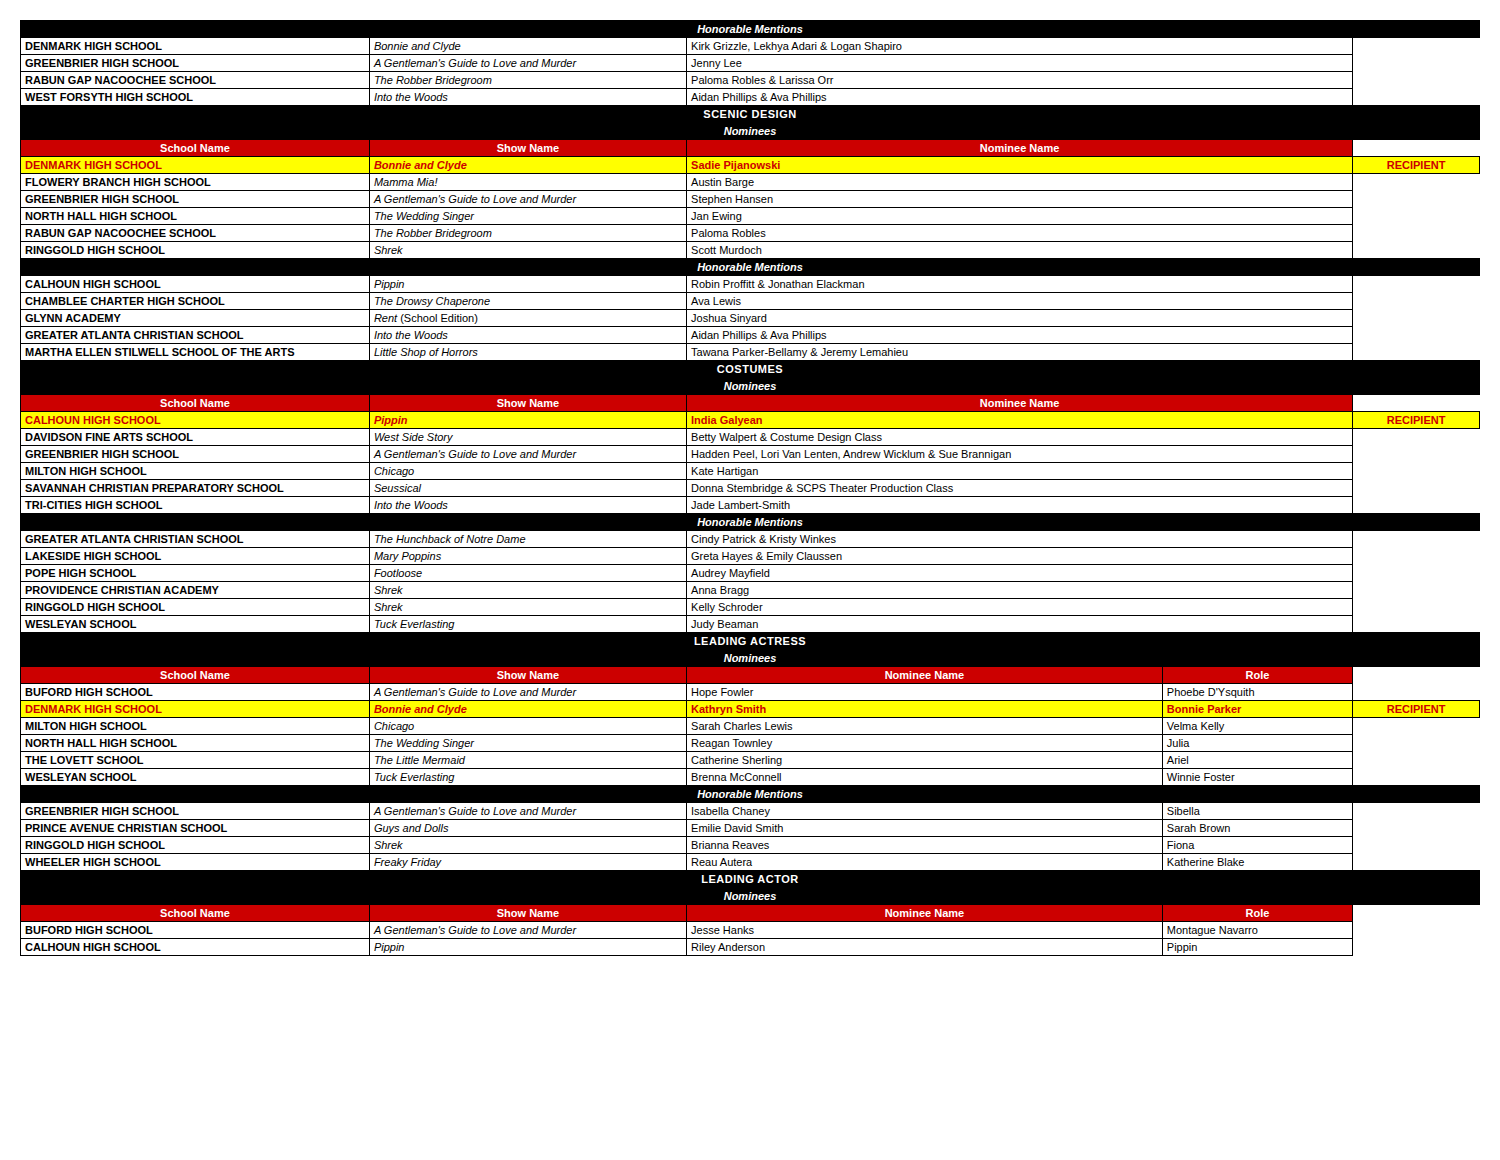| Honorable Mentions |
| DENMARK HIGH SCHOOL | Bonnie and Clyde | Kirk Grizzle, Lekhya Adari & Logan Shapiro | |
| GREENBRIER HIGH SCHOOL | A Gentleman's Guide to Love and Murder | Jenny Lee | |
| RABUN GAP NACOOCHEE SCHOOL | The Robber Bridegroom | Paloma Robles & Larissa Orr | |
| WEST FORSYTH HIGH SCHOOL | Into the Woods | Aidan Phillips & Ava Phillips | |
| SCENIC DESIGN |
| Nominees |
| School Name | Show Name | Nominee Name | |
| DENMARK HIGH SCHOOL | Bonnie and Clyde | Sadie Pijanowski | RECIPIENT |
| FLOWERY BRANCH HIGH SCHOOL | Mamma Mia! | Austin Barge | |
| GREENBRIER HIGH SCHOOL | A Gentleman's Guide to Love and Murder | Stephen Hansen | |
| NORTH HALL HIGH SCHOOL | The Wedding Singer | Jan Ewing | |
| RABUN GAP NACOOCHEE SCHOOL | The Robber Bridegroom | Paloma Robles | |
| RINGGOLD HIGH SCHOOL | Shrek | Scott Murdoch | |
| Honorable Mentions |
| CALHOUN HIGH SCHOOL | Pippin | Robin Proffitt & Jonathan Elackman | |
| CHAMBLEE CHARTER HIGH SCHOOL | The Drowsy Chaperone | Ava Lewis | |
| GLYNN ACADEMY | Rent (School Edition) | Joshua Sinyard | |
| GREATER ATLANTA CHRISTIAN SCHOOL | Into the Woods | Aidan Phillips & Ava Phillips | |
| MARTHA ELLEN STILWELL SCHOOL OF THE ARTS | Little Shop of Horrors | Tawana Parker-Bellamy & Jeremy Lemahieu | |
| COSTUMES |
| Nominees |
| School Name | Show Name | Nominee Name | |
| CALHOUN HIGH SCHOOL | Pippin | India Galyean | RECIPIENT |
| DAVIDSON FINE ARTS SCHOOL | West Side Story | Betty Walpert & Costume Design Class | |
| GREENBRIER HIGH SCHOOL | A Gentleman's Guide to Love and Murder | Hadden Peel, Lori Van Lenten, Andrew Wicklum & Sue Brannigan | |
| MILTON HIGH SCHOOL | Chicago | Kate Hartigan | |
| SAVANNAH CHRISTIAN PREPARATORY SCHOOL | Seussical | Donna Stembridge & SCPS Theater Production Class | |
| TRI-CITIES HIGH SCHOOL | Into the Woods | Jade Lambert-Smith | |
| Honorable Mentions |
| GREATER ATLANTA CHRISTIAN SCHOOL | The Hunchback of Notre Dame | Cindy Patrick & Kristy Winkes | |
| LAKESIDE HIGH SCHOOL | Mary Poppins | Greta Hayes & Emily Claussen | |
| POPE HIGH SCHOOL | Footloose | Audrey Mayfield | |
| PROVIDENCE CHRISTIAN ACADEMY | Shrek | Anna Bragg | |
| RINGGOLD HIGH SCHOOL | Shrek | Kelly Schroder | |
| WESLEYAN SCHOOL | Tuck Everlasting | Judy Beaman | |
| LEADING ACTRESS |
| Nominees |
| School Name | Show Name | Nominee Name | Role | |
| BUFORD HIGH SCHOOL | A Gentleman's Guide to Love and Murder | Hope Fowler | Phoebe D'Ysquith | |
| DENMARK HIGH SCHOOL | Bonnie and Clyde | Kathryn Smith | Bonnie Parker | RECIPIENT |
| MILTON HIGH SCHOOL | Chicago | Sarah Charles Lewis | Velma Kelly | |
| NORTH HALL HIGH SCHOOL | The Wedding Singer | Reagan Townley | Julia | |
| THE LOVETT SCHOOL | The Little Mermaid | Catherine Sherling | Ariel | |
| WESLEYAN SCHOOL | Tuck Everlasting | Brenna McConnell | Winnie Foster | |
| Honorable Mentions |
| GREENBRIER HIGH SCHOOL | A Gentleman's Guide to Love and Murder | Isabella Chaney | Sibella | |
| PRINCE AVENUE CHRISTIAN SCHOOL | Guys and Dolls | Emilie David Smith | Sarah Brown | |
| RINGGOLD HIGH SCHOOL | Shrek | Brianna Reaves | Fiona | |
| WHEELER HIGH SCHOOL | Freaky Friday | Reau Autera | Katherine Blake | |
| LEADING ACTOR |
| Nominees |
| School Name | Show Name | Nominee Name | Role | |
| BUFORD HIGH SCHOOL | A Gentleman's Guide to Love and Murder | Jesse Hanks | Montague Navarro | |
| CALHOUN HIGH SCHOOL | Pippin | Riley Anderson | Pippin | |